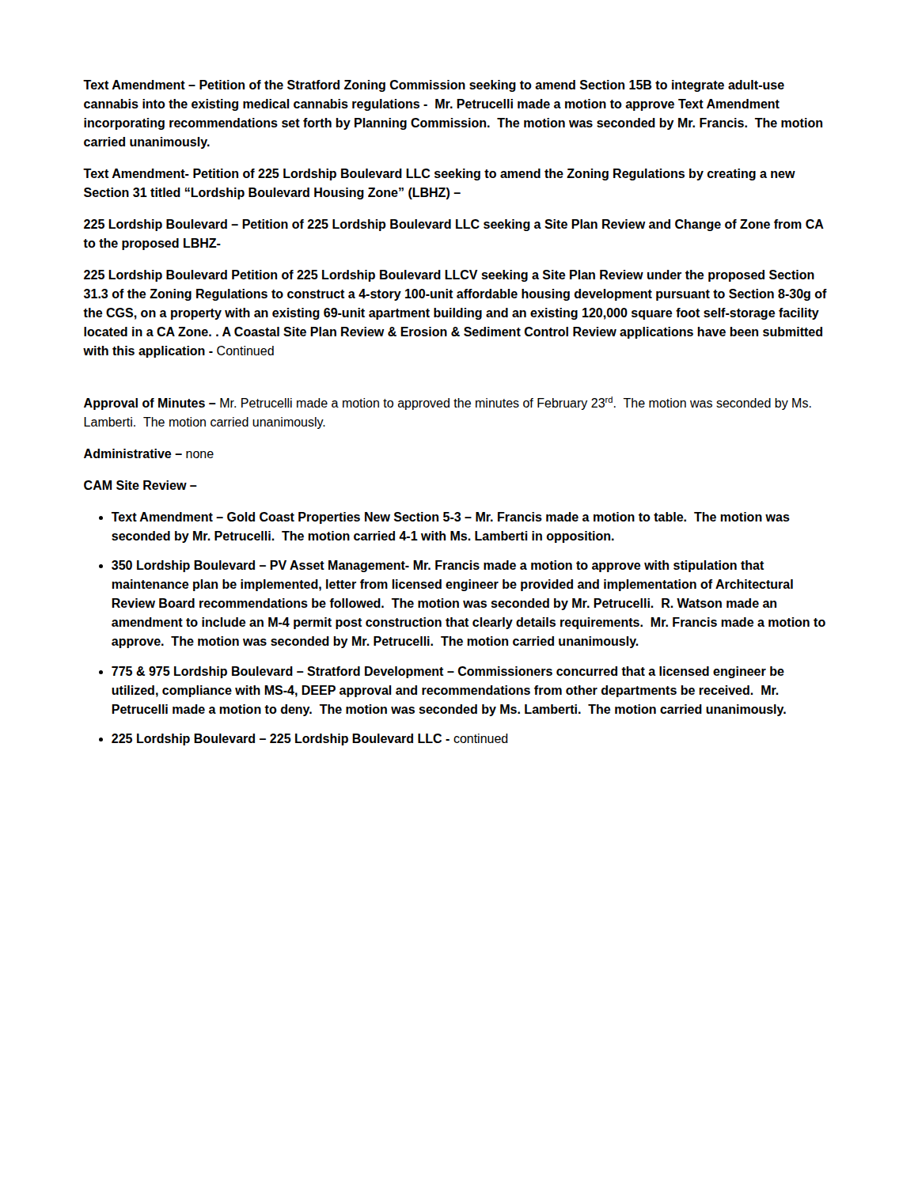Text Amendment – Petition of the Stratford Zoning Commission seeking to amend Section 15B to integrate adult-use cannabis into the existing medical cannabis regulations - Mr. Petrucelli made a motion to approve Text Amendment incorporating recommendations set forth by Planning Commission. The motion was seconded by Mr. Francis. The motion carried unanimously.
Text Amendment- Petition of 225 Lordship Boulevard LLC seeking to amend the Zoning Regulations by creating a new Section 31 titled “Lordship Boulevard Housing Zone” (LBHZ) –
225 Lordship Boulevard – Petition of 225 Lordship Boulevard LLC seeking a Site Plan Review and Change of Zone from CA to the proposed LBHZ-
225 Lordship Boulevard Petition of 225 Lordship Boulevard LLCV seeking a Site Plan Review under the proposed Section 31.3 of the Zoning Regulations to construct a 4-story 100-unit affordable housing development pursuant to Section 8-30g of the CGS, on a property with an existing 69-unit apartment building and an existing 120,000 square foot self-storage facility located in a CA Zone. . A Coastal Site Plan Review & Erosion & Sediment Control Review applications have been submitted with this application - Continued
Approval of Minutes – Mr. Petrucelli made a motion to approved the minutes of February 23rd. The motion was seconded by Ms. Lamberti. The motion carried unanimously.
Administrative – none
CAM Site Review –
Text Amendment – Gold Coast Properties New Section 5-3 – Mr. Francis made a motion to table. The motion was seconded by Mr. Petrucelli. The motion carried 4-1 with Ms. Lamberti in opposition.
350 Lordship Boulevard – PV Asset Management- Mr. Francis made a motion to approve with stipulation that maintenance plan be implemented, letter from licensed engineer be provided and implementation of Architectural Review Board recommendations be followed. The motion was seconded by Mr. Petrucelli. R. Watson made an amendment to include an M-4 permit post construction that clearly details requirements. Mr. Francis made a motion to approve. The motion was seconded by Mr. Petrucelli. The motion carried unanimously.
775 & 975 Lordship Boulevard – Stratford Development – Commissioners concurred that a licensed engineer be utilized, compliance with MS-4, DEEP approval and recommendations from other departments be received. Mr. Petrucelli made a motion to deny. The motion was seconded by Ms. Lamberti. The motion carried unanimously.
225 Lordship Boulevard – 225 Lordship Boulevard LLC - continued